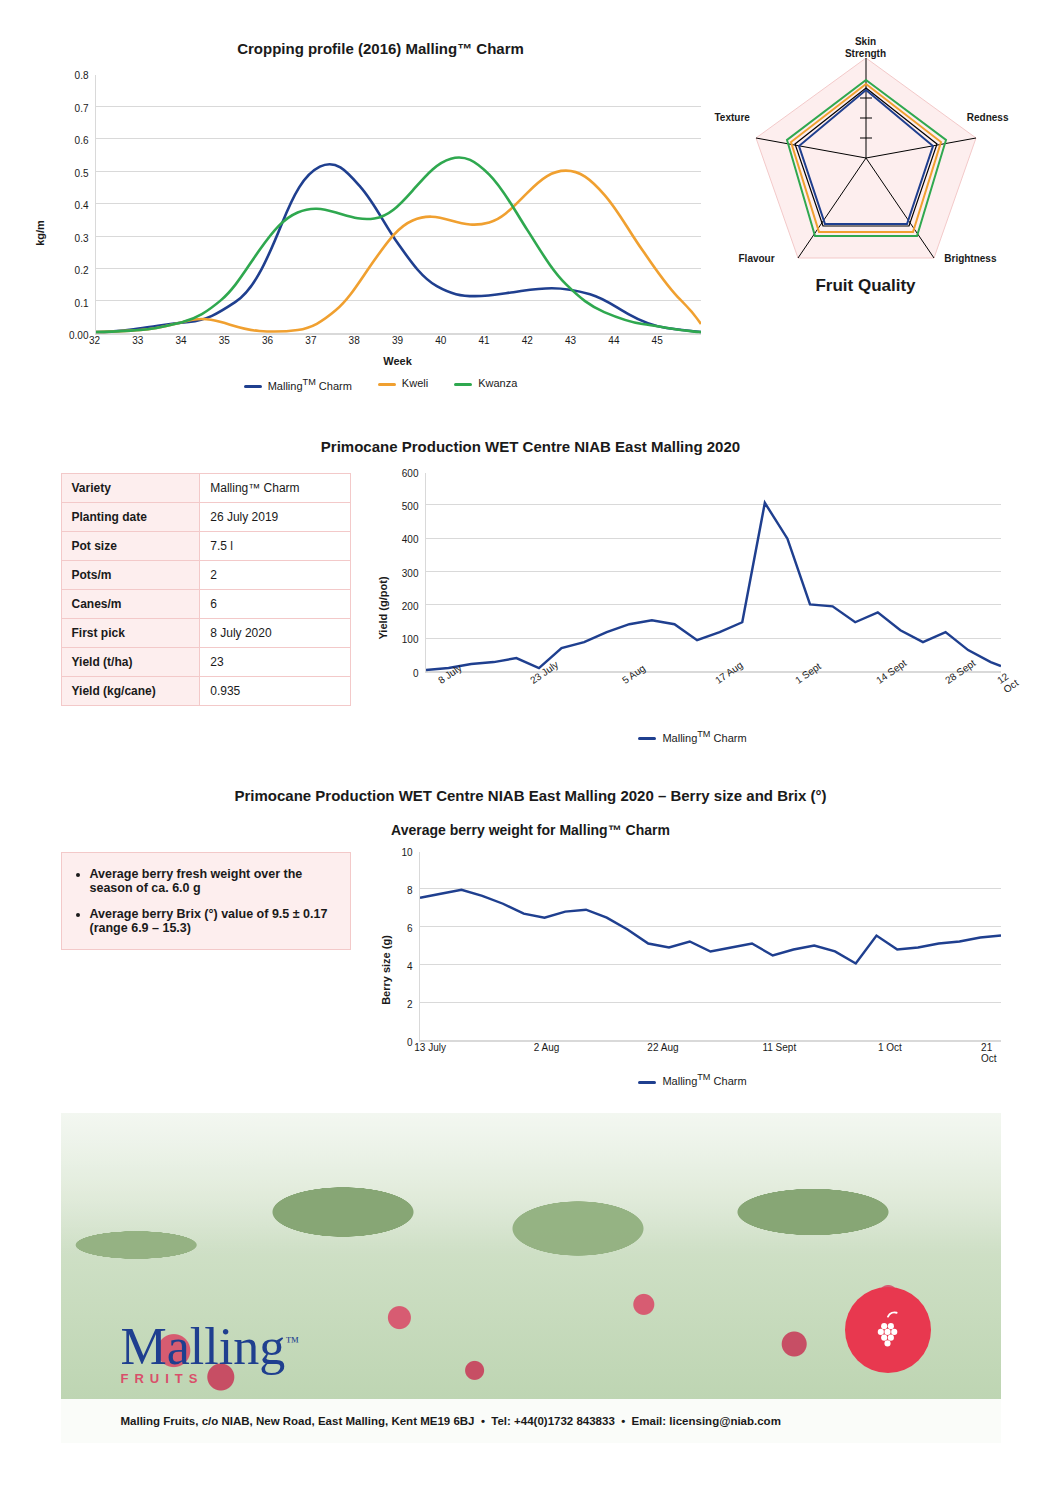Cropping profile (2016) Malling™ Charm
kg/m
0.8 0.7 0.6 0.5 0.4 0.3 0.2 0.1 0.00
32 33 34 35 36 37 38 39 40 41 42 43 44 45
Week
MallingTM Charm Kweli Kwanza
Skin
Strength
Redness
Brightness
Flavour
Texture
Fruit Quality
Primocane Production WET Centre NIAB East Malling 2020
| Variety | Malling™ Charm |
| Planting date | 26 July 2019 |
| Pot size | 7.5 l |
| Pots/m | 2 |
| Canes/m | 6 |
| First pick | 8 July 2020 |
| Yield (t/ha) | 23 |
| Yield (kg/cane) | 0.935 |
Yield (g/pot)
600 500 400 300 200 100 0
8 July 23 July 5 Aug 17 Aug 1 Sept 14 Sept 28 Sept 12 Oct
MallingTM Charm
Primocane Production WET Centre NIAB East Malling 2020 – Berry size and Brix (°)
Average berry weight for Malling™ Charm
Average berry fresh weight over the season of ca. 6.0 g
Average berry Brix (°) value of 9.5 ± 0.17 (range 6.9 – 15.3)
Berry size (g)
10 8 6 4 2 0
13 July 2 Aug 22 Aug 11 Sept 1 Oct 21 Oct
MallingTM Charm
Malling™ FRUITS
Malling Fruits, c/o NIAB, New Road, East Malling, Kent ME19 6BJ • Tel: +44(0)1732 843833 • Email: licensing@niab.com